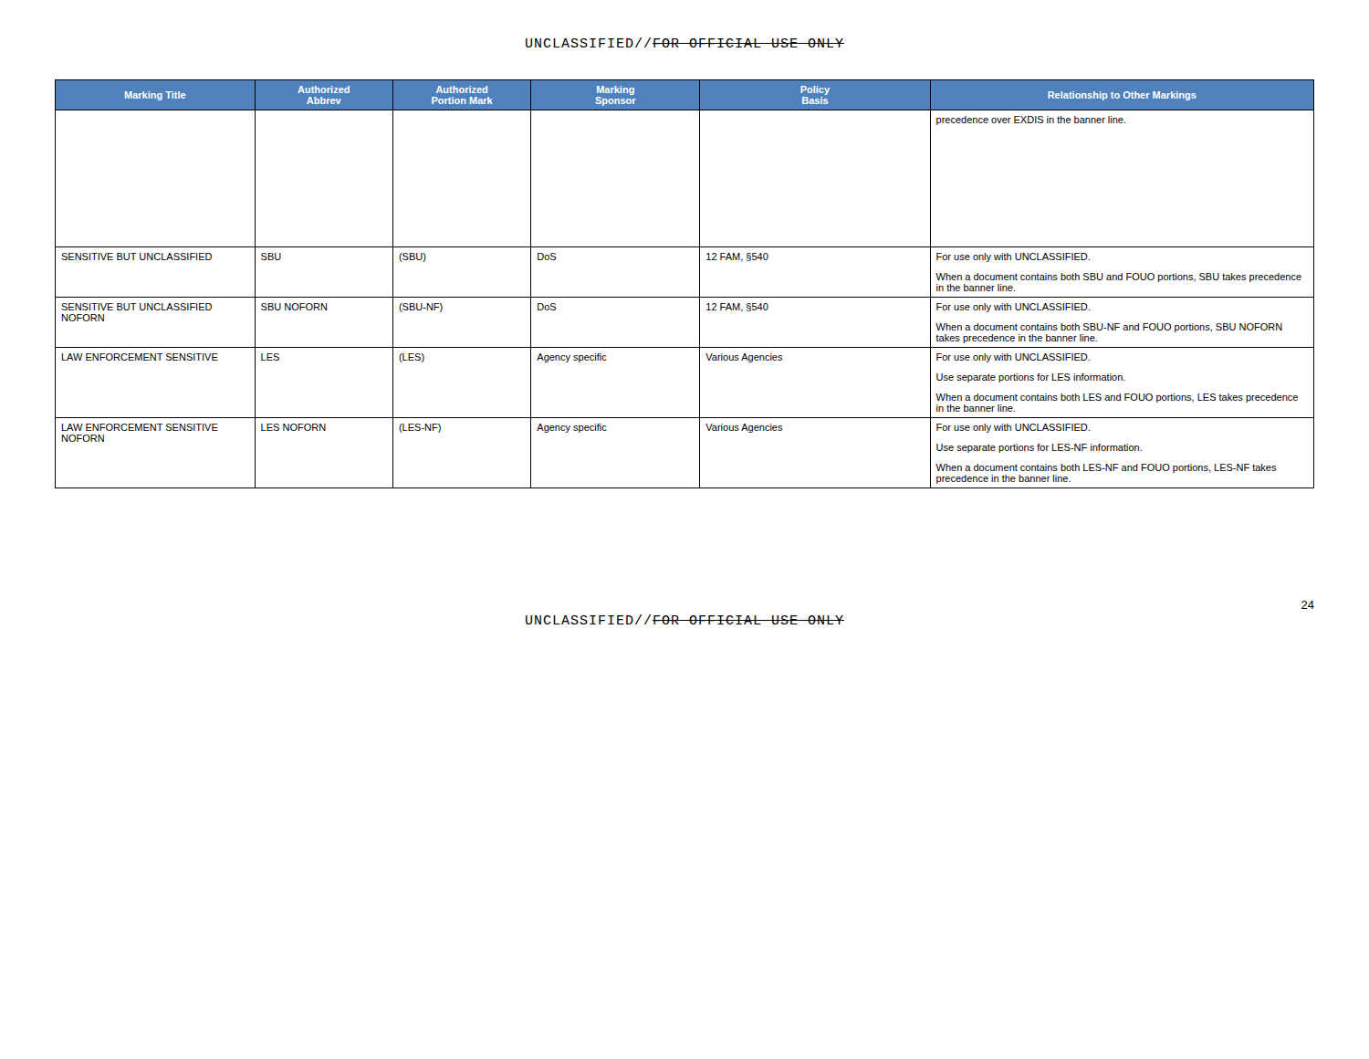UNCLASSIFIED//FOR OFFICIAL USE ONLY
| Marking Title | Authorized Abbrev | Authorized Portion Mark | Marking Sponsor | Policy Basis | Relationship to Other Markings |
| --- | --- | --- | --- | --- | --- |
| | | | | | precedence over EXDIS in the banner line. |
| SENSITIVE BUT UNCLASSIFIED | SBU | (SBU) | DoS | 12 FAM, §540 | For use only with UNCLASSIFIED. When a document contains both SBU and FOUO portions, SBU takes precedence in the banner line. |
| SENSITIVE BUT UNCLASSIFIED NOFORN | SBU NOFORN | (SBU-NF) | DoS | 12 FAM, §540 | For use only with UNCLASSIFIED. When a document contains both SBU-NF and FOUO portions, SBU NOFORN takes precedence in the banner line. |
| LAW ENFORCEMENT SENSITIVE | LES | (LES) | Agency specific | Various Agencies | For use only with UNCLASSIFIED. Use separate portions for LES information. When a document contains both LES and FOUO portions, LES takes precedence in the banner line. |
| LAW ENFORCEMENT SENSITIVE NOFORN | LES NOFORN | (LES-NF) | Agency specific | Various Agencies | For use only with UNCLASSIFIED. Use separate portions for LES-NF information. When a document contains both LES-NF and FOUO portions, LES-NF takes precedence in the banner line. |
24
UNCLASSIFIED//FOR OFFICIAL USE ONLY